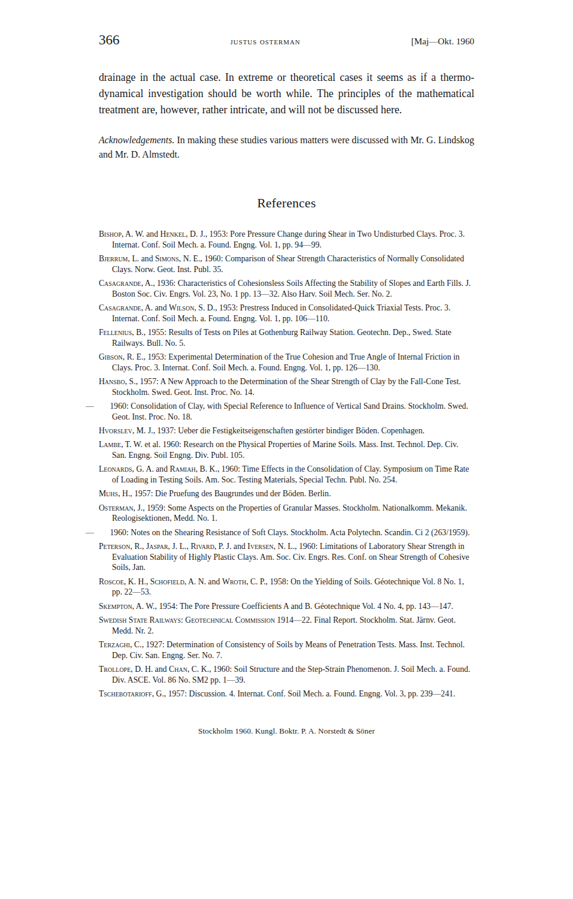366
justus osterman
[Maj—Okt. 1960
drainage in the actual case. In extreme or theoretical cases it seems as if a thermo-dynamical investigation should be worth while. The principles of the mathematical treatment are, however, rather intricate, and will not be discussed here.
Acknowledgements. In making these studies various matters were discussed with Mr. G. Lindskog and Mr. D. Almstedt.
References
Bishop, A. W. and Henkel, D. J., 1953: Pore Pressure Change during Shear in Two Undisturbed Clays. Proc. 3. Internat. Conf. Soil Mech. a. Found. Engng. Vol. 1, pp. 94—99.
Bjerrum, L. and Simons, N. E., 1960: Comparison of Shear Strength Characteristics of Normally Consolidated Clays. Norw. Geot. Inst. Publ. 35.
Casagrande, A., 1936: Characteristics of Cohesionsless Soils Affecting the Stability of Slopes and Earth Fills. J. Boston Soc. Civ. Engrs. Vol. 23, No. 1 pp. 13—32. Also Harv. Soil Mech. Ser. No. 2.
Casagrande, A. and Wilson, S. D., 1953: Prestress Induced in Consolidated-Quick Triaxial Tests. Proc. 3. Internat. Conf. Soil Mech. a. Found. Engng. Vol. 1, pp. 106—110.
Fellenius, B., 1955: Results of Tests on Piles at Gothenburg Railway Station. Geotechn. Dep., Swed. State Railways. Bull. No. 5.
Gibson, R. E., 1953: Experimental Determination of the True Cohesion and True Angle of Internal Friction in Clays. Proc. 3. Internat. Conf. Soil Mech. a. Found. Engng. Vol. 1, pp. 126—130.
Hansbo, S., 1957: A New Approach to the Determination of the Shear Strength of Clay by the Fall-Cone Test. Stockholm. Swed. Geot. Inst. Proc. No. 14.
— 1960: Consolidation of Clay, with Special Reference to Influence of Vertical Sand Drains. Stockholm. Swed. Geot. Inst. Proc. No. 18.
Hvorslev, M. J., 1937: Ueber die Festigkeitseigenschaften gestörter bindiger Böden. Copenhagen.
Lambe, T. W. et al. 1960: Research on the Physical Properties of Marine Soils. Mass. Inst. Technol. Dep. Civ. San. Engng. Soil Engng. Div. Publ. 105.
Leonards, G. A. and Ramiah, B. K., 1960: Time Effects in the Consolidation of Clay. Symposium on Time Rate of Loading in Testing Soils. Am. Soc. Testing Materials, Special Techn. Publ. No. 254.
Muhs, H., 1957: Die Pruefung des Baugrundes und der Böden. Berlin.
Osterman, J., 1959: Some Aspects on the Properties of Granular Masses. Stockholm. Nationalkomm. Mekanik. Reologisektionen, Medd. No. 1.
— 1960: Notes on the Shearing Resistance of Soft Clays. Stockholm. Acta Polytechn. Scandin. Ci 2 (263/1959).
Peterson, R., Jaspar, J. L., Rivard, P. J. and Iversen, N. L., 1960: Limitations of Laboratory Shear Strength in Evaluation Stability of Highly Plastic Clays. Am. Soc. Civ. Engrs. Res. Conf. on Shear Strength of Cohesive Soils, Jan.
Roscoe, K. H., Schofield, A. N. and Wroth, C. P., 1958: On the Yielding of Soils. Géotechnique Vol. 8 No. 1, pp. 22—53.
Skempton, A. W., 1954: The Pore Pressure Coefficients A and B. Géotechnique Vol. 4 No. 4, pp. 143—147.
Swedish State Railways: Geotechnical Commission 1914—22. Final Report. Stockholm. Stat. Järnv. Geot. Medd. Nr. 2.
Terzaghi, C., 1927: Determination of Consistency of Soils by Means of Penetration Tests. Mass. Inst. Technol. Dep. Civ. San. Engng. Ser. No. 7.
Trollope, D. H. and Chan, C. K., 1960: Soil Structure and the Step-Strain Phenomenon. J. Soil Mech. a. Found. Div. ASCE. Vol. 86 No. SM2 pp. 1—39.
Tschebotarioff, G., 1957: Discussion. 4. Internat. Conf. Soil Mech. a. Found. Engng. Vol. 3, pp. 239—241.
Stockholm 1960. Kungl. Boktr. P. A. Norstedt & Söner